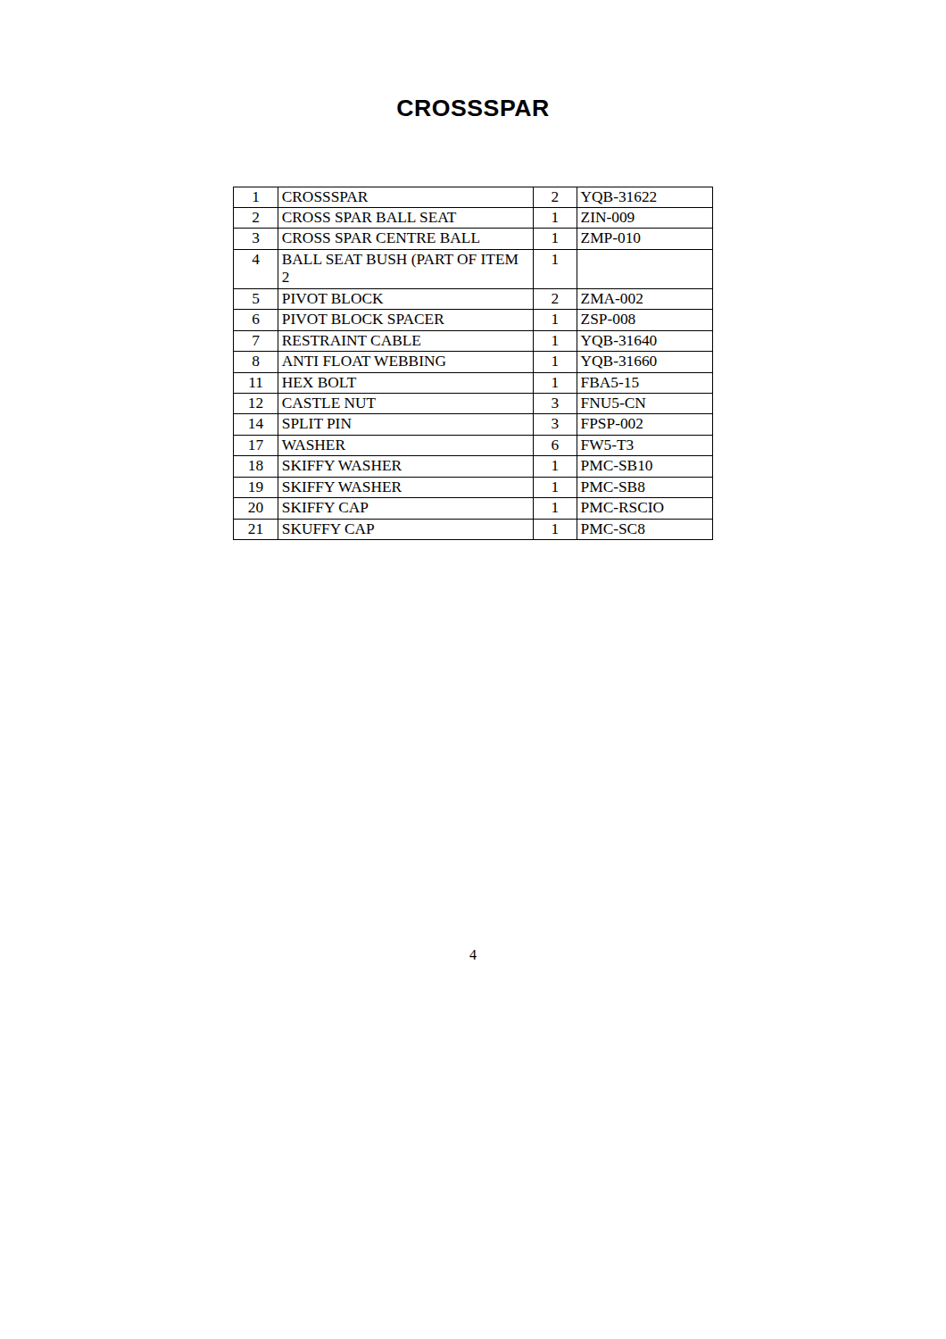CROSSSPAR
| 1 | CROSSSPAR | 2 | YQB-31622 |
| 2 | CROSS SPAR BALL SEAT | 1 | ZIN-009 |
| 3 | CROSS SPAR CENTRE BALL | 1 | ZMP-010 |
| 4 | BALL SEAT BUSH (PART OF ITEM 2 | 1 | |
| 5 | PIVOT BLOCK | 2 | ZMA-002 |
| 6 | PIVOT BLOCK SPACER | 1 | ZSP-008 |
| 7 | RESTRAINT CABLE | 1 | YQB-31640 |
| 8 | ANTI FLOAT WEBBING | 1 | YQB-31660 |
| 11 | HEX BOLT | 1 | FBA5-15 |
| 12 | CASTLE NUT | 3 | FNU5-CN |
| 14 | SPLIT PIN | 3 | FPSP-002 |
| 17 | WASHER | 6 | FW5-T3 |
| 18 | SKIFFY WASHER | 1 | PMC-SB10 |
| 19 | SKIFFY WASHER | 1 | PMC-SB8 |
| 20 | SKIFFY CAP | 1 | PMC-RSCIO |
| 21 | SKUFFY CAP | 1 | PMC-SC8 |
4